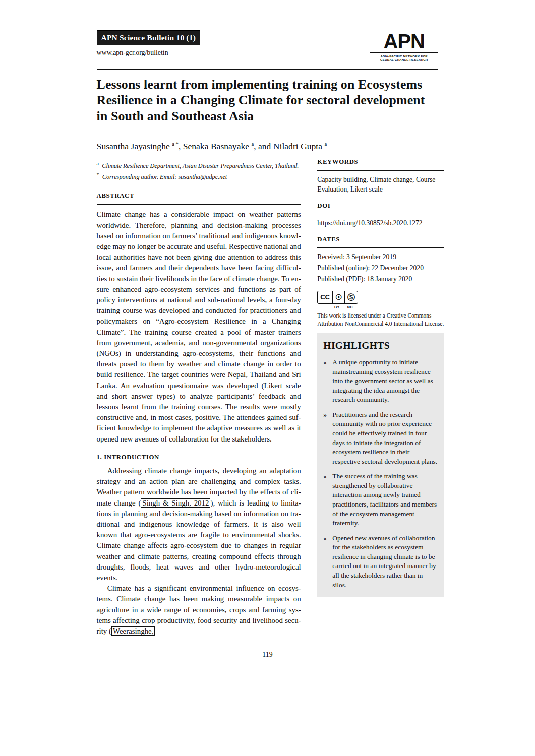APN Science Bulletin 10 (1)
www.apn-gcr.org/bulletin
APN
ASIA-PACIFIC NETWORK FOR
GLOBAL CHANGE RESEARCH
Lessons learnt from implementing training on Ecosystems Resilience in a Changing Climate for sectoral development in South and Southeast Asia
Susantha Jayasinghe a *, Senaka Basnayake a, and Niladri Gupta a
a Climate Resilience Department, Asian Disaster Preparedness Center, Thailand.
* Corresponding author. Email: susantha@adpc.net
Abstract
Climate change has a considerable impact on weather patterns worldwide. Therefore, planning and decision-making processes based on information on farmers’ traditional and indigenous knowledge may no longer be accurate and useful. Respective national and local authorities have not been giving due attention to address this issue, and farmers and their dependents have been facing difficulties to sustain their livelihoods in the face of climate change. To ensure enhanced agro-ecosystem services and functions as part of policy interventions at national and sub-national levels, a four-day training course was developed and conducted for practitioners and policymakers on “Agro-ecosystem Resilience in a Changing Climate”. The training course created a pool of master trainers from government, academia, and non-governmental organizations (NGOs) in understanding agro-ecosystems, their functions and threats posed to them by weather and climate change in order to build resilience. The target countries were Nepal, Thailand and Sri Lanka. An evaluation questionnaire was developed (Likert scale and short answer types) to analyze participants’ feedback and lessons learnt from the training courses. The results were mostly constructive and, in most cases, positive. The attendees gained sufficient knowledge to implement the adaptive measures as well as it opened new avenues of collaboration for the stakeholders.
1. Introduction
Addressing climate change impacts, developing an adaptation strategy and an action plan are challenging and complex tasks. Weather pattern worldwide has been impacted by the effects of climate change (Singh & Singh, 2012), which is leading to limitations in planning and decision-making based on information on traditional and indigenous knowledge of farmers. It is also well known that agro-ecosystems are fragile to environmental shocks. Climate change affects agro-ecosystem due to changes in regular weather and climate patterns, creating compound effects through droughts, floods, heat waves and other hydro-meteorological events.
Climate has a significant environmental influence on ecosystems. Climate change has been making measurable impacts on agriculture in a wide range of economies, crops and farming systems affecting crop productivity, food security and livelihood security (Weerasinghe,
Keywords
Capacity building, Climate change, Course Evaluation, Likert scale
DOI
https://doi.org/10.30852/sb.2020.1272
Dates
Received: 3 September 2019
Published (online): 22 December 2020
Published (PDF): 18 January 2020
CC
☉
Ⓢ
BY NC
This work is licensed under a Creative Commons Attribution-NonCommercial 4.0 International License.
Highlights
»A unique opportunity to initiate mainstreaming ecosystem resilience into the government sector as well as integrating the idea amongst the research community.
»Practitioners and the research community with no prior experience could be effectively trained in four days to initiate the integration of ecosystem resilience in their respective sectoral development plans.
»The success of the training was strengthened by collaborative interaction among newly trained practitioners, facilitators and members of the ecosystem management fraternity.
»Opened new avenues of collaboration for the stakeholders as ecosystem resilience in changing climate is to be carried out in an integrated manner by all the stakeholders rather than in silos.
119